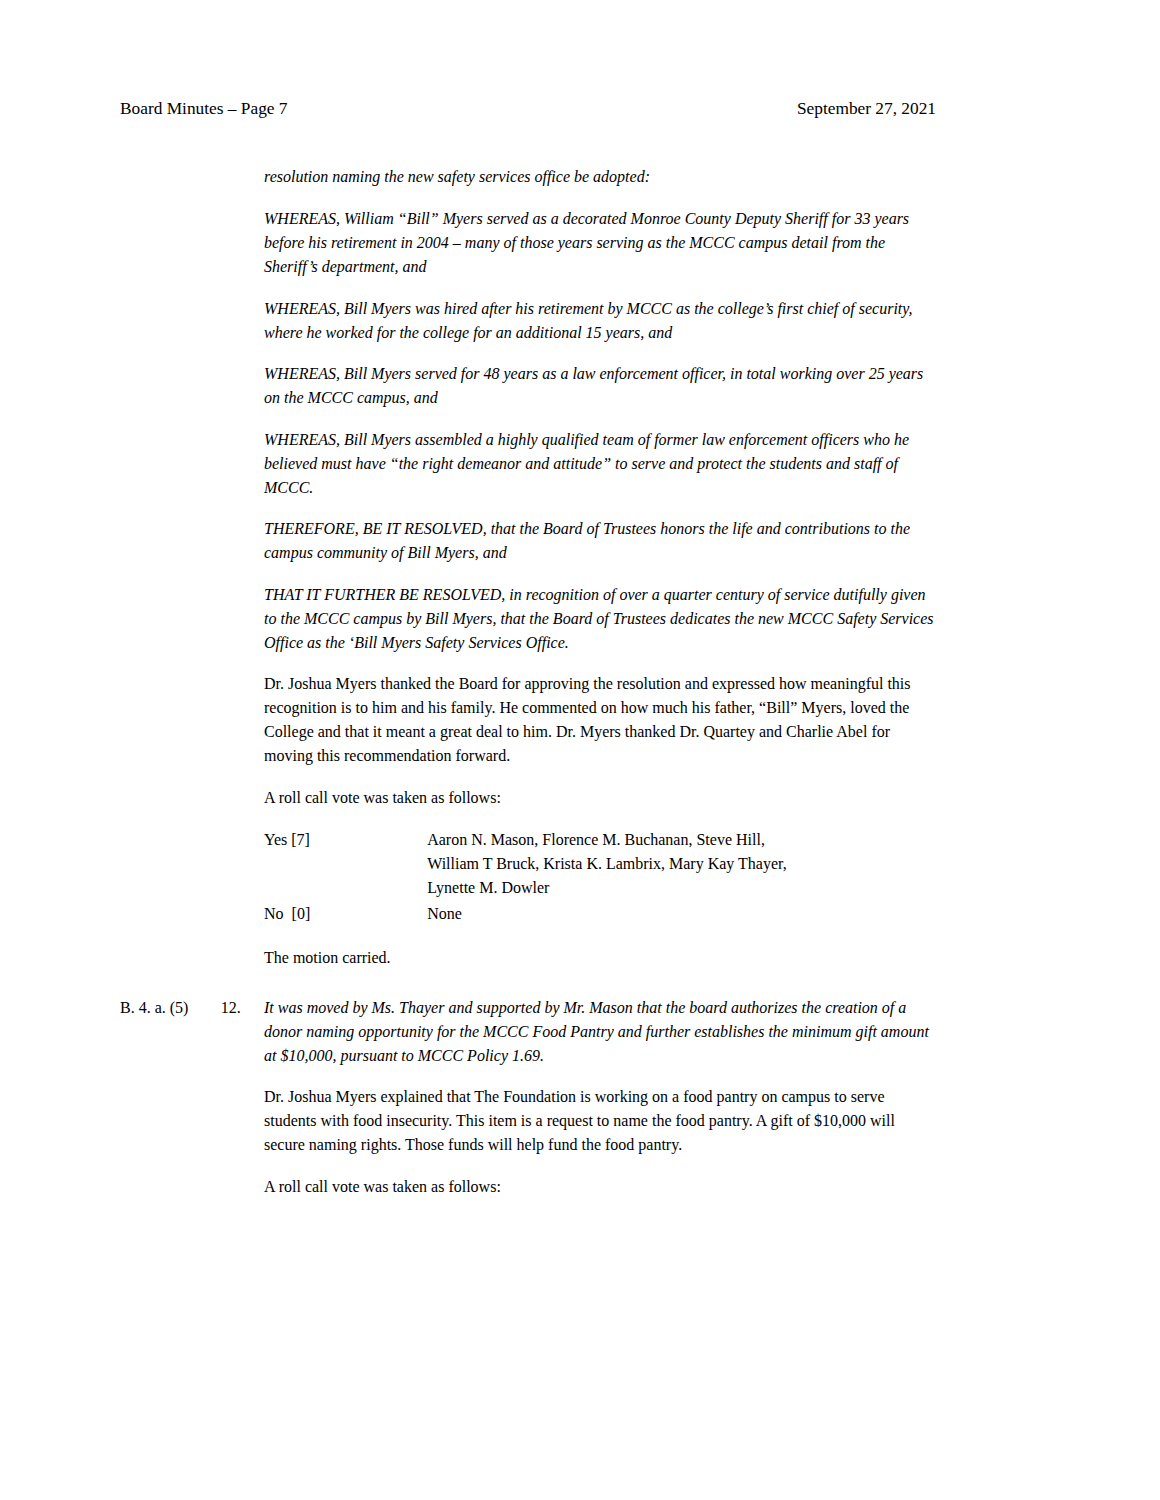Board Minutes – Page 7 September 27, 2021
resolution naming the new safety services office be adopted:
WHEREAS, William “Bill” Myers served as a decorated Monroe County Deputy Sheriff for 33 years before his retirement in 2004 – many of those years serving as the MCCC campus detail from the Sheriff’s department, and
WHEREAS, Bill Myers was hired after his retirement by MCCC as the college’s first chief of security, where he worked for the college for an additional 15 years, and
WHEREAS, Bill Myers served for 48 years as a law enforcement officer, in total working over 25 years on the MCCC campus, and
WHEREAS, Bill Myers assembled a highly qualified team of former law enforcement officers who he believed must have “the right demeanor and attitude” to serve and protect the students and staff of MCCC.
THEREFORE, BE IT RESOLVED, that the Board of Trustees honors the life and contributions to the campus community of Bill Myers, and
THAT IT FURTHER BE RESOLVED, in recognition of over a quarter century of service dutifully given to the MCCC campus by Bill Myers, that the Board of Trustees dedicates the new MCCC Safety Services Office as the ‘Bill Myers Safety Services Office.
Dr. Joshua Myers thanked the Board for approving the resolution and expressed how meaningful this recognition is to him and his family. He commented on how much his father, “Bill” Myers, loved the College and that it meant a great deal to him. Dr. Myers thanked Dr. Quartey and Charlie Abel for moving this recommendation forward.
A roll call vote was taken as follows:
| Yes [7] | Aaron N. Mason, Florence M. Buchanan, Steve Hill, William T Bruck, Krista K. Lambrix, Mary Kay Thayer, Lynette M. Dowler |
| No [0] | None |
The motion carried.
B. 4. a. (5)
12.
It was moved by Ms. Thayer and supported by Mr. Mason that the board authorizes the creation of a donor naming opportunity for the MCCC Food Pantry and further establishes the minimum gift amount at $10,000, pursuant to MCCC Policy 1.69.
Dr. Joshua Myers explained that The Foundation is working on a food pantry on campus to serve students with food insecurity. This item is a request to name the food pantry. A gift of $10,000 will secure naming rights. Those funds will help fund the food pantry.
A roll call vote was taken as follows: